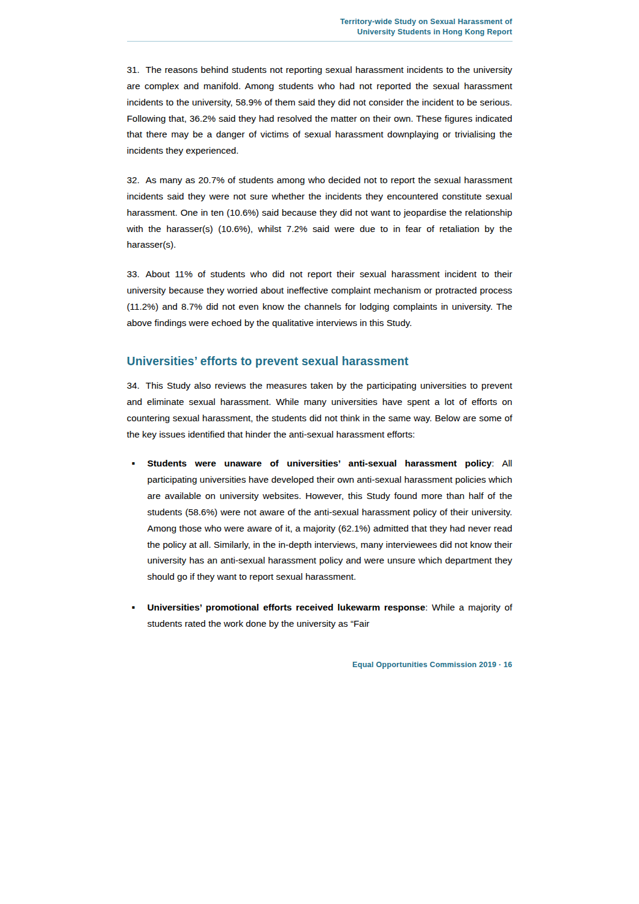Territory-wide Study on Sexual Harassment of University Students in Hong Kong Report
31. The reasons behind students not reporting sexual harassment incidents to the university are complex and manifold. Among students who had not reported the sexual harassment incidents to the university, 58.9% of them said they did not consider the incident to be serious. Following that, 36.2% said they had resolved the matter on their own. These figures indicated that there may be a danger of victims of sexual harassment downplaying or trivialising the incidents they experienced.
32. As many as 20.7% of students among who decided not to report the sexual harassment incidents said they were not sure whether the incidents they encountered constitute sexual harassment. One in ten (10.6%) said because they did not want to jeopardise the relationship with the harasser(s) (10.6%), whilst 7.2% said were due to in fear of retaliation by the harasser(s).
33. About 11% of students who did not report their sexual harassment incident to their university because they worried about ineffective complaint mechanism or protracted process (11.2%) and 8.7% did not even know the channels for lodging complaints in university. The above findings were echoed by the qualitative interviews in this Study.
Universities’ efforts to prevent sexual harassment
34. This Study also reviews the measures taken by the participating universities to prevent and eliminate sexual harassment. While many universities have spent a lot of efforts on countering sexual harassment, the students did not think in the same way. Below are some of the key issues identified that hinder the anti-sexual harassment efforts:
Students were unaware of universities’ anti-sexual harassment policy: All participating universities have developed their own anti-sexual harassment policies which are available on university websites. However, this Study found more than half of the students (58.6%) were not aware of the anti-sexual harassment policy of their university. Among those who were aware of it, a majority (62.1%) admitted that they had never read the policy at all. Similarly, in the in-depth interviews, many interviewees did not know their university has an anti-sexual harassment policy and were unsure which department they should go if they want to report sexual harassment.
Universities’ promotional efforts received lukewarm response: While a majority of students rated the work done by the university as “Fair
Equal Opportunities Commission 2019 · 16